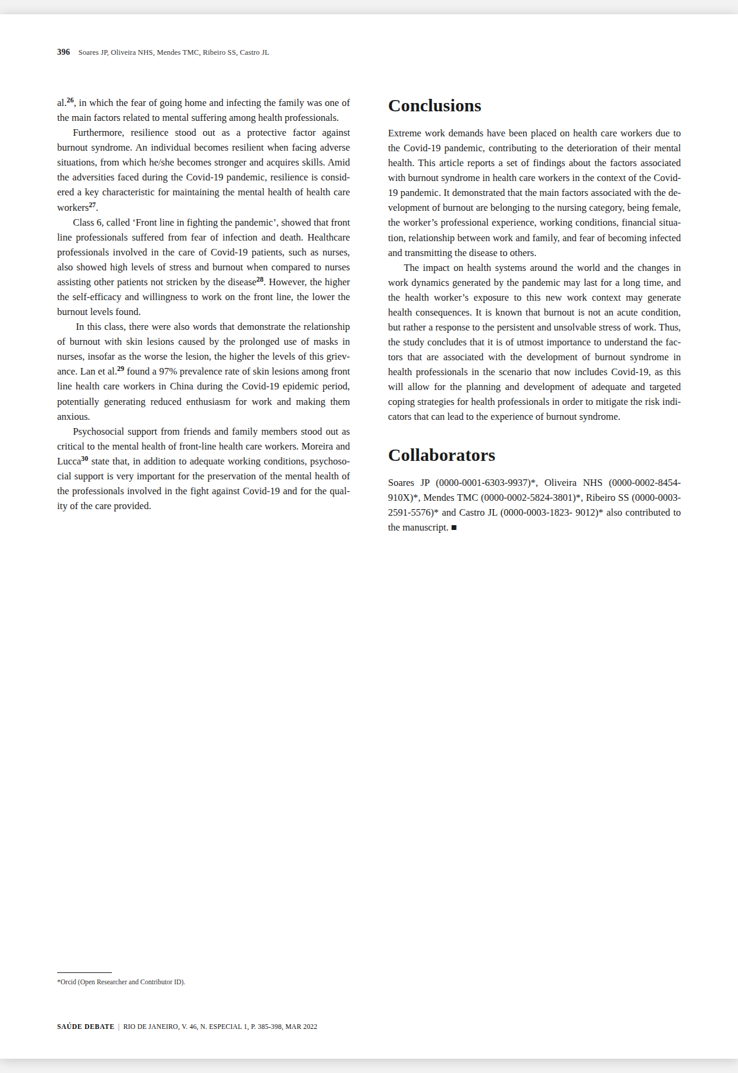396 Soares JP, Oliveira NHS, Mendes TMC, Ribeiro SS, Castro JL
al.26, in which the fear of going home and infecting the family was one of the main factors related to mental suffering among health professionals.
Furthermore, resilience stood out as a protective factor against burnout syndrome. An individual becomes resilient when facing adverse situations, from which he/she becomes stronger and acquires skills. Amid the adversities faced during the Covid-19 pandemic, resilience is considered a key characteristic for maintaining the mental health of health care workers27.
Class 6, called ‘Front line in fighting the pandemic’, showed that front line professionals suffered from fear of infection and death. Healthcare professionals involved in the care of Covid-19 patients, such as nurses, also showed high levels of stress and burnout when compared to nurses assisting other patients not stricken by the disease28. However, the higher the self-efficacy and willingness to work on the front line, the lower the burnout levels found.
In this class, there were also words that demonstrate the relationship of burnout with skin lesions caused by the prolonged use of masks in nurses, insofar as the worse the lesion, the higher the levels of this grievance. Lan et al.29 found a 97% prevalence rate of skin lesions among front line health care workers in China during the Covid-19 epidemic period, potentially generating reduced enthusiasm for work and making them anxious.
Psychosocial support from friends and family members stood out as critical to the mental health of front-line health care workers. Moreira and Lucca30 state that, in addition to adequate working conditions, psychosocial support is very important for the preservation of the mental health of the professionals involved in the fight against Covid-19 and for the quality of the care provided.
Conclusions
Extreme work demands have been placed on health care workers due to the Covid-19 pandemic, contributing to the deterioration of their mental health. This article reports a set of findings about the factors associated with burnout syndrome in health care workers in the context of the Covid-19 pandemic. It demonstrated that the main factors associated with the development of burnout are belonging to the nursing category, being female, the worker’s professional experience, working conditions, financial situation, relationship between work and family, and fear of becoming infected and transmitting the disease to others.
The impact on health systems around the world and the changes in work dynamics generated by the pandemic may last for a long time, and the health worker’s exposure to this new work context may generate health consequences. It is known that burnout is not an acute condition, but rather a response to the persistent and unsolvable stress of work. Thus, the study concludes that it is of utmost importance to understand the factors that are associated with the development of burnout syndrome in health professionals in the scenario that now includes Covid-19, as this will allow for the planning and development of adequate and targeted coping strategies for health professionals in order to mitigate the risk indicators that can lead to the experience of burnout syndrome.
Collaborators
Soares JP (0000-0001-6303-9937)*, Oliveira NHS (0000-0002-8454-910X)*, Mendes TMC (0000-0002-5824-3801)*, Ribeiro SS (0000-0003-2591-5576)* and Castro JL (0000-0003-1823- 9012)* also contributed to the manuscript. ■
*Orcid (Open Researcher and Contributor ID).
SAÚDE DEBATE|RIO DE JANEIRO, V. 46, N. ESPECIAL 1, P. 385-398, MAR 2022